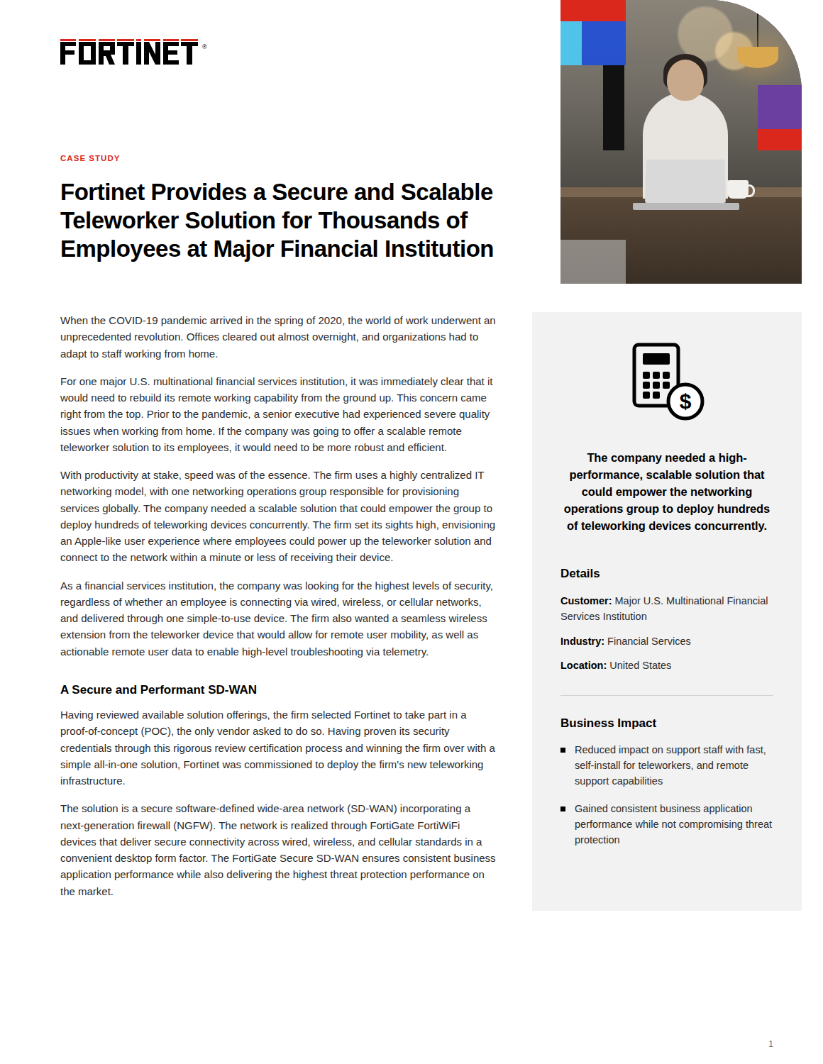®
Case Study
Fortinet Provides a Secure and Scalable Teleworker Solution for Thousands of Employees at Major Financial Institution
When the COVID-19 pandemic arrived in the spring of 2020, the world of work underwent an unprecedented revolution. Offices cleared out almost overnight, and organizations had to adapt to staff working from home.
For one major U.S. multinational financial services institution, it was immediately clear that it would need to rebuild its remote working capability from the ground up. This concern came right from the top. Prior to the pandemic, a senior executive had experienced severe quality issues when working from home. If the company was going to offer a scalable remote teleworker solution to its employees, it would need to be more robust and efficient.
With productivity at stake, speed was of the essence. The firm uses a highly centralized IT networking model, with one networking operations group responsible for provisioning services globally. The company needed a scalable solution that could empower the group to deploy hundreds of teleworking devices concurrently. The firm set its sights high, envisioning an Apple-like user experience where employees could power up the teleworker solution and connect to the network within a minute or less of receiving their device.
As a financial services institution, the company was looking for the highest levels of security, regardless of whether an employee is connecting via wired, wireless, or cellular networks, and delivered through one simple-to-use device. The firm also wanted a seamless wireless extension from the teleworker device that would allow for remote user mobility, as well as actionable remote user data to enable high-level troubleshooting via telemetry.
A Secure and Performant SD-WAN
Having reviewed available solution offerings, the firm selected Fortinet to take part in a proof-of-concept (POC), the only vendor asked to do so. Having proven its security credentials through this rigorous review certification process and winning the firm over with a simple all-in-one solution, Fortinet was commissioned to deploy the firm's new teleworking infrastructure.
The solution is a secure software-defined wide-area network (SD-WAN) incorporating a next-generation firewall (NGFW). The network is realized through FortiGate FortiWiFi devices that deliver secure connectivity across wired, wireless, and cellular standards in a convenient desktop form factor. The FortiGate Secure SD-WAN ensures consistent business application performance while also delivering the highest threat protection performance on the market.
$
The company needed a high-performance, scalable solution that could empower the networking operations group to deploy hundreds of teleworking devices concurrently.
Details
Customer: Major U.S. Multinational Financial Services Institution
Industry: Financial Services
Location: United States
Business Impact
Reduced impact on support staff with fast, self-install for teleworkers, and remote support capabilities
Gained consistent business application performance while not compromising threat protection
1